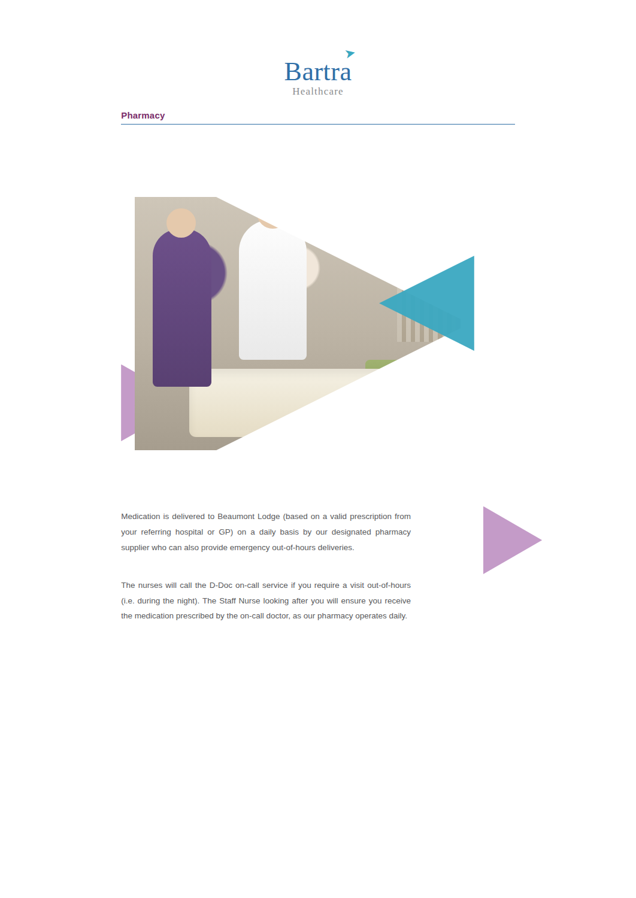Bartra➤
Healthcare
Pharmacy
Medication is delivered to Beaumont Lodge (based on a valid prescription from your referring hospital or GP) on a daily basis by our designated pharmacy supplier who can also provide emergency out-of-hours deliveries.
The nurses will call the D-Doc on-call service if you require a visit out-of-hours (i.e. during the night). The Staff Nurse looking after you will ensure you receive the medication prescribed by the on-call doctor, as our pharmacy operates daily.